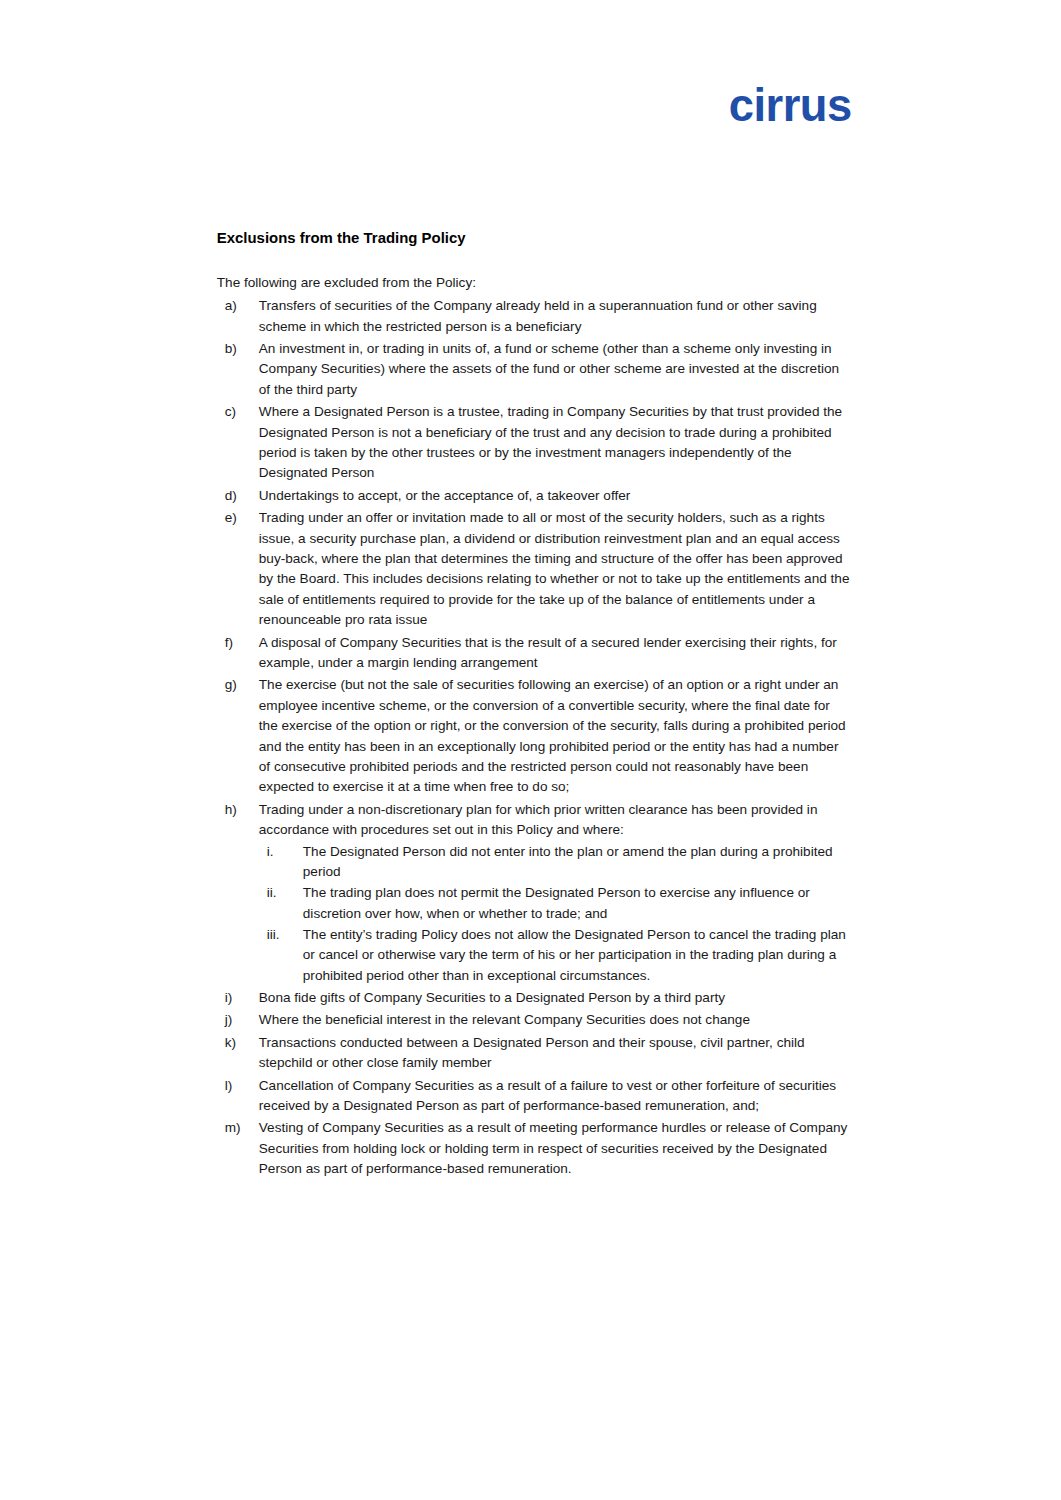cirrus
Exclusions from the Trading Policy
The following are excluded from the Policy:
a) Transfers of securities of the Company already held in a superannuation fund or other saving scheme in which the restricted person is a beneficiary
b) An investment in, or trading in units of, a fund or scheme (other than a scheme only investing in Company Securities) where the assets of the fund or other scheme are invested at the discretion of the third party
c) Where a Designated Person is a trustee, trading in Company Securities by that trust provided the Designated Person is not a beneficiary of the trust and any decision to trade during a prohibited period is taken by the other trustees or by the investment managers independently of the Designated Person
d) Undertakings to accept, or the acceptance of, a takeover offer
e) Trading under an offer or invitation made to all or most of the security holders, such as a rights issue, a security purchase plan, a dividend or distribution reinvestment plan and an equal access buy-back, where the plan that determines the timing and structure of the offer has been approved by the Board. This includes decisions relating to whether or not to take up the entitlements and the sale of entitlements required to provide for the take up of the balance of entitlements under a renounceable pro rata issue
f) A disposal of Company Securities that is the result of a secured lender exercising their rights, for example, under a margin lending arrangement
g) The exercise (but not the sale of securities following an exercise) of an option or a right under an employee incentive scheme, or the conversion of a convertible security, where the final date for the exercise of the option or right, or the conversion of the security, falls during a prohibited period and the entity has been in an exceptionally long prohibited period or the entity has had a number of consecutive prohibited periods and the restricted person could not reasonably have been expected to exercise it at a time when free to do so;
h) Trading under a non-discretionary plan for which prior written clearance has been provided in accordance with procedures set out in this Policy and where:
i. The Designated Person did not enter into the plan or amend the plan during a prohibited period
ii. The trading plan does not permit the Designated Person to exercise any influence or discretion over how, when or whether to trade; and
iii. The entity’s trading Policy does not allow the Designated Person to cancel the trading plan or cancel or otherwise vary the term of his or her participation in the trading plan during a prohibited period other than in exceptional circumstances.
i) Bona fide gifts of Company Securities to a Designated Person by a third party
j) Where the beneficial interest in the relevant Company Securities does not change
k) Transactions conducted between a Designated Person and their spouse, civil partner, child stepchild or other close family member
l) Cancellation of Company Securities as a result of a failure to vest or other forfeiture of securities received by a Designated Person as part of performance-based remuneration, and;
m) Vesting of Company Securities as a result of meeting performance hurdles or release of Company Securities from holding lock or holding term in respect of securities received by the Designated Person as part of performance-based remuneration.